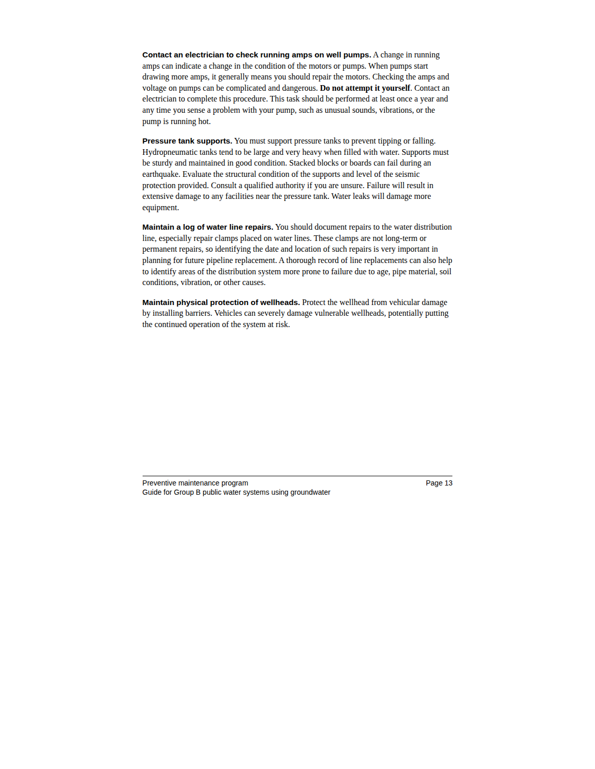Contact an electrician to check running amps on well pumps. A change in running amps can indicate a change in the condition of the motors or pumps. When pumps start drawing more amps, it generally means you should repair the motors. Checking the amps and voltage on pumps can be complicated and dangerous. Do not attempt it yourself. Contact an electrician to complete this procedure. This task should be performed at least once a year and any time you sense a problem with your pump, such as unusual sounds, vibrations, or the pump is running hot.
Pressure tank supports. You must support pressure tanks to prevent tipping or falling. Hydropneumatic tanks tend to be large and very heavy when filled with water. Supports must be sturdy and maintained in good condition. Stacked blocks or boards can fail during an earthquake. Evaluate the structural condition of the supports and level of the seismic protection provided. Consult a qualified authority if you are unsure. Failure will result in extensive damage to any facilities near the pressure tank. Water leaks will damage more equipment.
Maintain a log of water line repairs. You should document repairs to the water distribution line, especially repair clamps placed on water lines. These clamps are not long-term or permanent repairs, so identifying the date and location of such repairs is very important in planning for future pipeline replacement. A thorough record of line replacements can also help to identify areas of the distribution system more prone to failure due to age, pipe material, soil conditions, vibration, or other causes.
Maintain physical protection of wellheads. Protect the wellhead from vehicular damage by installing barriers. Vehicles can severely damage vulnerable wellheads, potentially putting the continued operation of the system at risk.
Preventive maintenance program
Guide for Group B public water systems using groundwater
Page 13